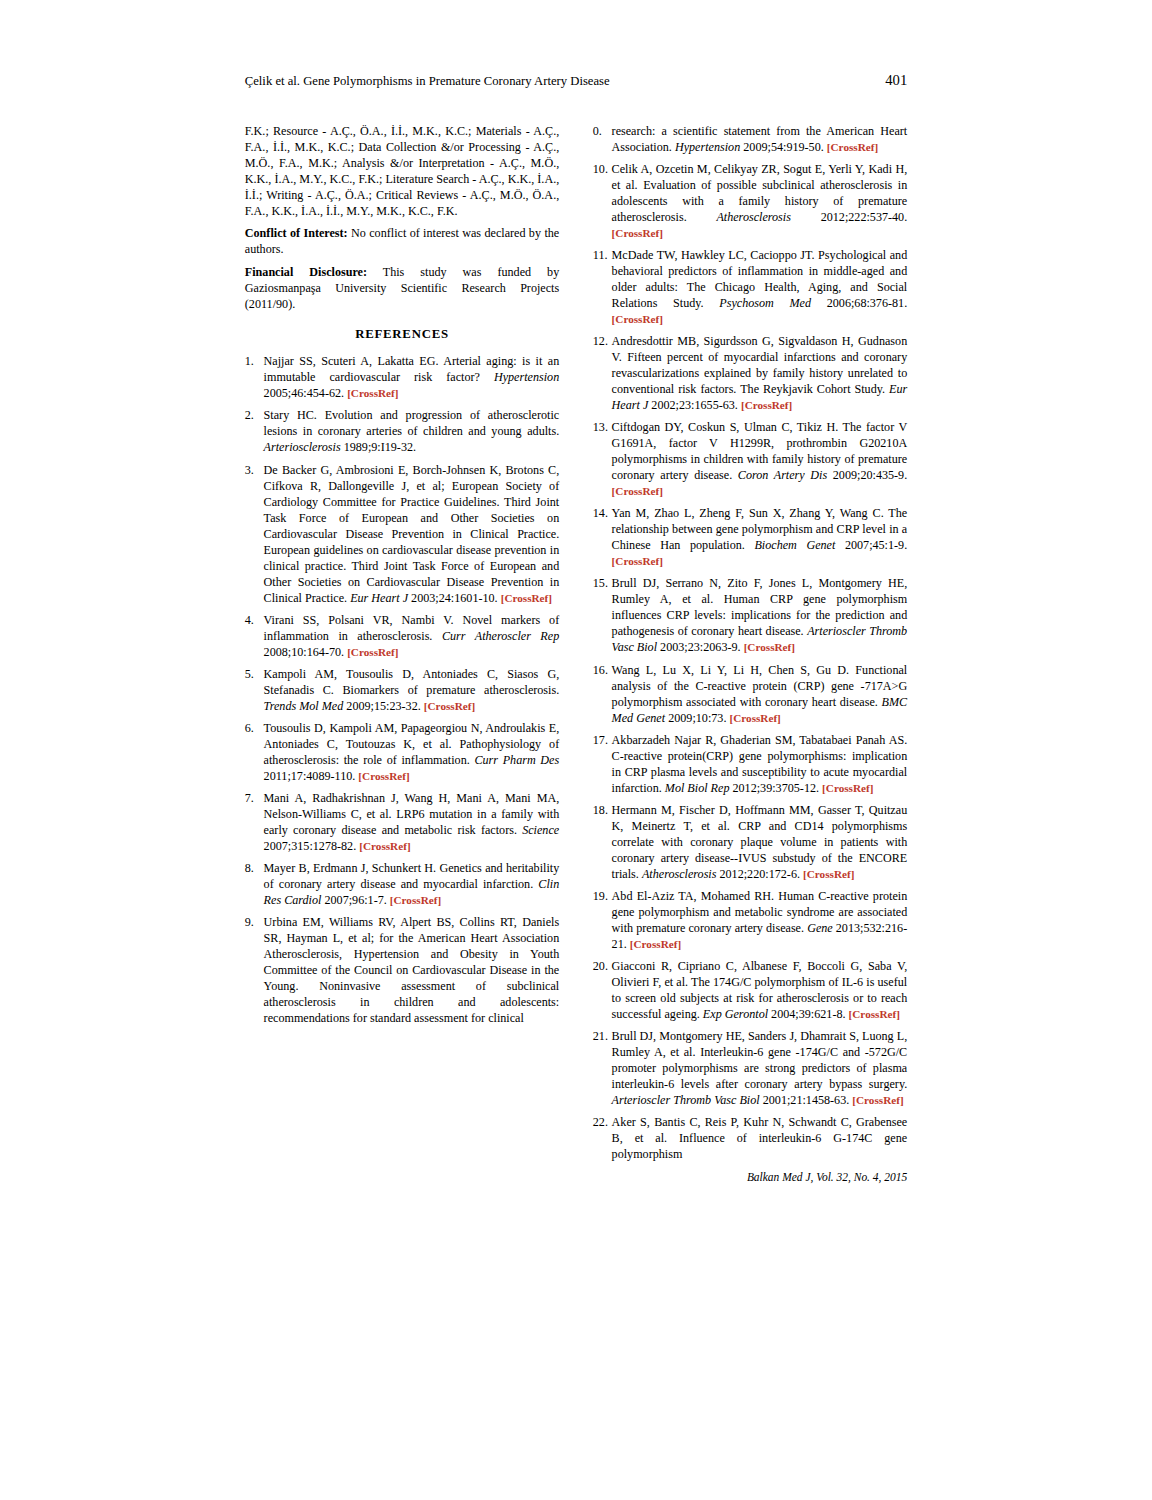Çelik et al. Gene Polymorphisms in Premature Coronary Artery Disease
401
F.K.; Resource - A.Ç., Ö.A., İ.İ., M.K., K.C.; Materials - A.Ç., F.A., İ.İ., M.K., K.C.; Data Collection &/or Processing - A.Ç., M.Ö., F.A., M.K.; Analysis &/or Interpretation - A.Ç., M.Ö., K.K., İ.A., M.Y., K.C., F.K.; Literature Search - A.Ç., K.K., İ.A., İ.İ.; Writing - A.Ç., Ö.A.; Critical Reviews - A.Ç., M.Ö., Ö.A., F.A., K.K., İ.A., İ.İ., M.Y., M.K., K.C., F.K.
Conflict of Interest: No conflict of interest was declared by the authors.
Financial Disclosure: This study was funded by Gaziosmanpaşa University Scientific Research Projects (2011/90).
REFERENCES
Najjar SS, Scuteri A, Lakatta EG. Arterial aging: is it an immutable cardiovascular risk factor? Hypertension 2005;46:454-62. [CrossRef]
Stary HC. Evolution and progression of atherosclerotic lesions in coronary arteries of children and young adults. Arteriosclerosis 1989;9:I19-32.
De Backer G, Ambrosioni E, Borch-Johnsen K, Brotons C, Cifkova R, Dallongeville J, et al; European Society of Cardiology Committee for Practice Guidelines. Third Joint Task Force of European and Other Societies on Cardiovascular Disease Prevention in Clinical Practice. European guidelines on cardiovascular disease prevention in clinical practice. Third Joint Task Force of European and Other Societies on Cardiovascular Disease Prevention in Clinical Practice. Eur Heart J 2003;24:1601-10. [CrossRef]
Virani SS, Polsani VR, Nambi V. Novel markers of inflammation in atherosclerosis. Curr Atheroscler Rep 2008;10:164-70. [CrossRef]
Kampoli AM, Tousoulis D, Antoniades C, Siasos G, Stefanadis C. Biomarkers of premature atherosclerosis. Trends Mol Med 2009;15:23-32. [CrossRef]
Tousoulis D, Kampoli AM, Papageorgiou N, Androulakis E, Antoniades C, Toutouzas K, et al. Pathophysiology of atherosclerosis: the role of inflammation. Curr Pharm Des 2011;17:4089-110. [CrossRef]
Mani A, Radhakrishnan J, Wang H, Mani A, Mani MA, Nelson-Williams C, et al. LRP6 mutation in a family with early coronary disease and metabolic risk factors. Science 2007;315:1278-82. [CrossRef]
Mayer B, Erdmann J, Schunkert H. Genetics and heritability of coronary artery disease and myocardial infarction. Clin Res Cardiol 2007;96:1-7. [CrossRef]
Urbina EM, Williams RV, Alpert BS, Collins RT, Daniels SR, Hayman L, et al; for the American Heart Association Atherosclerosis, Hypertension and Obesity in Youth Committee of the Council on Cardiovascular Disease in the Young. Noninvasive assessment of subclinical atherosclerosis in children and adolescents: recommendations for standard assessment for clinical
research: a scientific statement from the American Heart Association. Hypertension 2009;54:919-50. [CrossRef]
Celik A, Ozcetin M, Celikyay ZR, Sogut E, Yerli Y, Kadi H, et al. Evaluation of possible subclinical atherosclerosis in adolescents with a family history of premature atherosclerosis. Atherosclerosis 2012;222:537-40. [CrossRef]
McDade TW, Hawkley LC, Cacioppo JT. Psychological and behavioral predictors of inflammation in middle-aged and older adults: The Chicago Health, Aging, and Social Relations Study. Psychosom Med 2006;68:376-81. [CrossRef]
Andresdottir MB, Sigurdsson G, Sigvaldason H, Gudnason V. Fifteen percent of myocardial infarctions and coronary revascularizations explained by family history unrelated to conventional risk factors. The Reykjavik Cohort Study. Eur Heart J 2002;23:1655-63. [CrossRef]
Ciftdogan DY, Coskun S, Ulman C, Tikiz H. The factor V G1691A, factor V H1299R, prothrombin G20210A polymorphisms in children with family history of premature coronary artery disease. Coron Artery Dis 2009;20:435-9. [CrossRef]
Yan M, Zhao L, Zheng F, Sun X, Zhang Y, Wang C. The relationship between gene polymorphism and CRP level in a Chinese Han population. Biochem Genet 2007;45:1-9. [CrossRef]
Brull DJ, Serrano N, Zito F, Jones L, Montgomery HE, Rumley A, et al. Human CRP gene polymorphism influences CRP levels: implications for the prediction and pathogenesis of coronary heart disease. Arterioscler Thromb Vasc Biol 2003;23:2063-9. [CrossRef]
Wang L, Lu X, Li Y, Li H, Chen S, Gu D. Functional analysis of the C-reactive protein (CRP) gene -717A>G polymorphism associated with coronary heart disease. BMC Med Genet 2009;10:73. [CrossRef]
Akbarzadeh Najar R, Ghaderian SM, Tabatabaei Panah AS. C-reactive protein(CRP) gene polymorphisms: implication in CRP plasma levels and susceptibility to acute myocardial infarction. Mol Biol Rep 2012;39:3705-12. [CrossRef]
Hermann M, Fischer D, Hoffmann MM, Gasser T, Quitzau K, Meinertz T, et al. CRP and CD14 polymorphisms correlate with coronary plaque volume in patients with coronary artery disease--IVUS substudy of the ENCORE trials. Atherosclerosis 2012;220:172-6. [CrossRef]
Abd El-Aziz TA, Mohamed RH. Human C-reactive protein gene polymorphism and metabolic syndrome are associated with premature coronary artery disease. Gene 2013;532:216-21. [CrossRef]
Giacconi R, Cipriano C, Albanese F, Boccoli G, Saba V, Olivieri F, et al. The 174G/C polymorphism of IL-6 is useful to screen old subjects at risk for atherosclerosis or to reach successful ageing. Exp Gerontol 2004;39:621-8. [CrossRef]
Brull DJ, Montgomery HE, Sanders J, Dhamrait S, Luong L, Rumley A, et al. Interleukin-6 gene -174G/C and -572G/C promoter polymorphisms are strong predictors of plasma interleukin-6 levels after coronary artery bypass surgery. Arterioscler Thromb Vasc Biol 2001;21:1458-63. [CrossRef]
Aker S, Bantis C, Reis P, Kuhr N, Schwandt C, Grabensee B, et al. Influence of interleukin-6 G-174C gene polymorphism
Balkan Med J, Vol. 32, No. 4, 2015